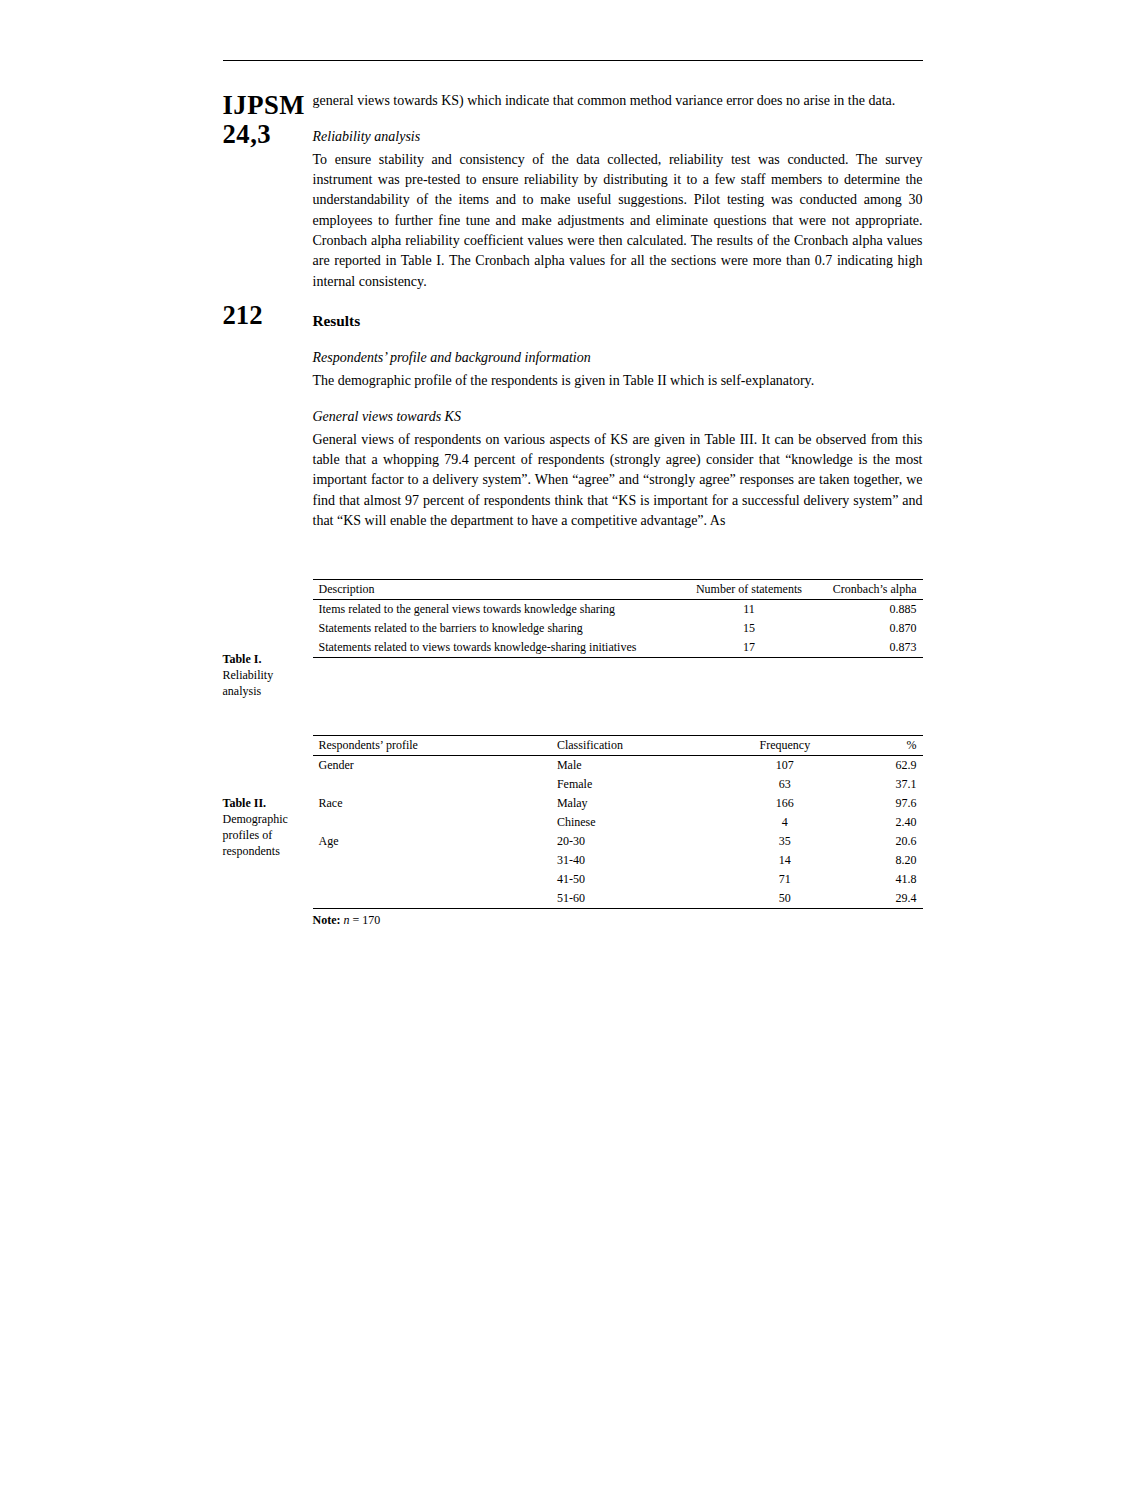IJPSM
24,3
general views towards KS) which indicate that common method variance error does no arise in the data.
Reliability analysis
To ensure stability and consistency of the data collected, reliability test was conducted. The survey instrument was pre-tested to ensure reliability by distributing it to a few staff members to determine the understandability of the items and to make useful suggestions. Pilot testing was conducted among 30 employees to further fine tune and make adjustments and eliminate questions that were not appropriate. Cronbach alpha reliability coefficient values were then calculated. The results of the Cronbach alpha values are reported in Table I. The Cronbach alpha values for all the sections were more than 0.7 indicating high internal consistency.
Results
Respondents’ profile and background information
The demographic profile of the respondents is given in Table II which is self-explanatory.
General views towards KS
General views of respondents on various aspects of KS are given in Table III. It can be observed from this table that a whopping 79.4 percent of respondents (strongly agree) consider that “knowledge is the most important factor to a delivery system”. When “agree” and “strongly agree” responses are taken together, we find that almost 97 percent of respondents think that “KS is important for a successful delivery system” and that “KS will enable the department to have a competitive advantage”. As
Table I.
Reliability analysis
| Description | Number of statements | Cronbach’s alpha |
| --- | --- | --- |
| Items related to the general views towards knowledge sharing | 11 | 0.885 |
| Statements related to the barriers to knowledge sharing | 15 | 0.870 |
| Statements related to views towards knowledge-sharing initiatives | 17 | 0.873 |
Table II.
Demographic profiles of respondents
| Respondents’ profile | Classification | Frequency | % |
| --- | --- | --- | --- |
| Gender | Male | 107 | 62.9 |
| | Female | 63 | 37.1 |
| Race | Malay | 166 | 97.6 |
| | Chinese | 4 | 2.40 |
| Age | 20-30 | 35 | 20.6 |
| | 31-40 | 14 | 8.20 |
| | 41-50 | 71 | 41.8 |
| | 51-60 | 50 | 29.4 |
Note: n = 170
212